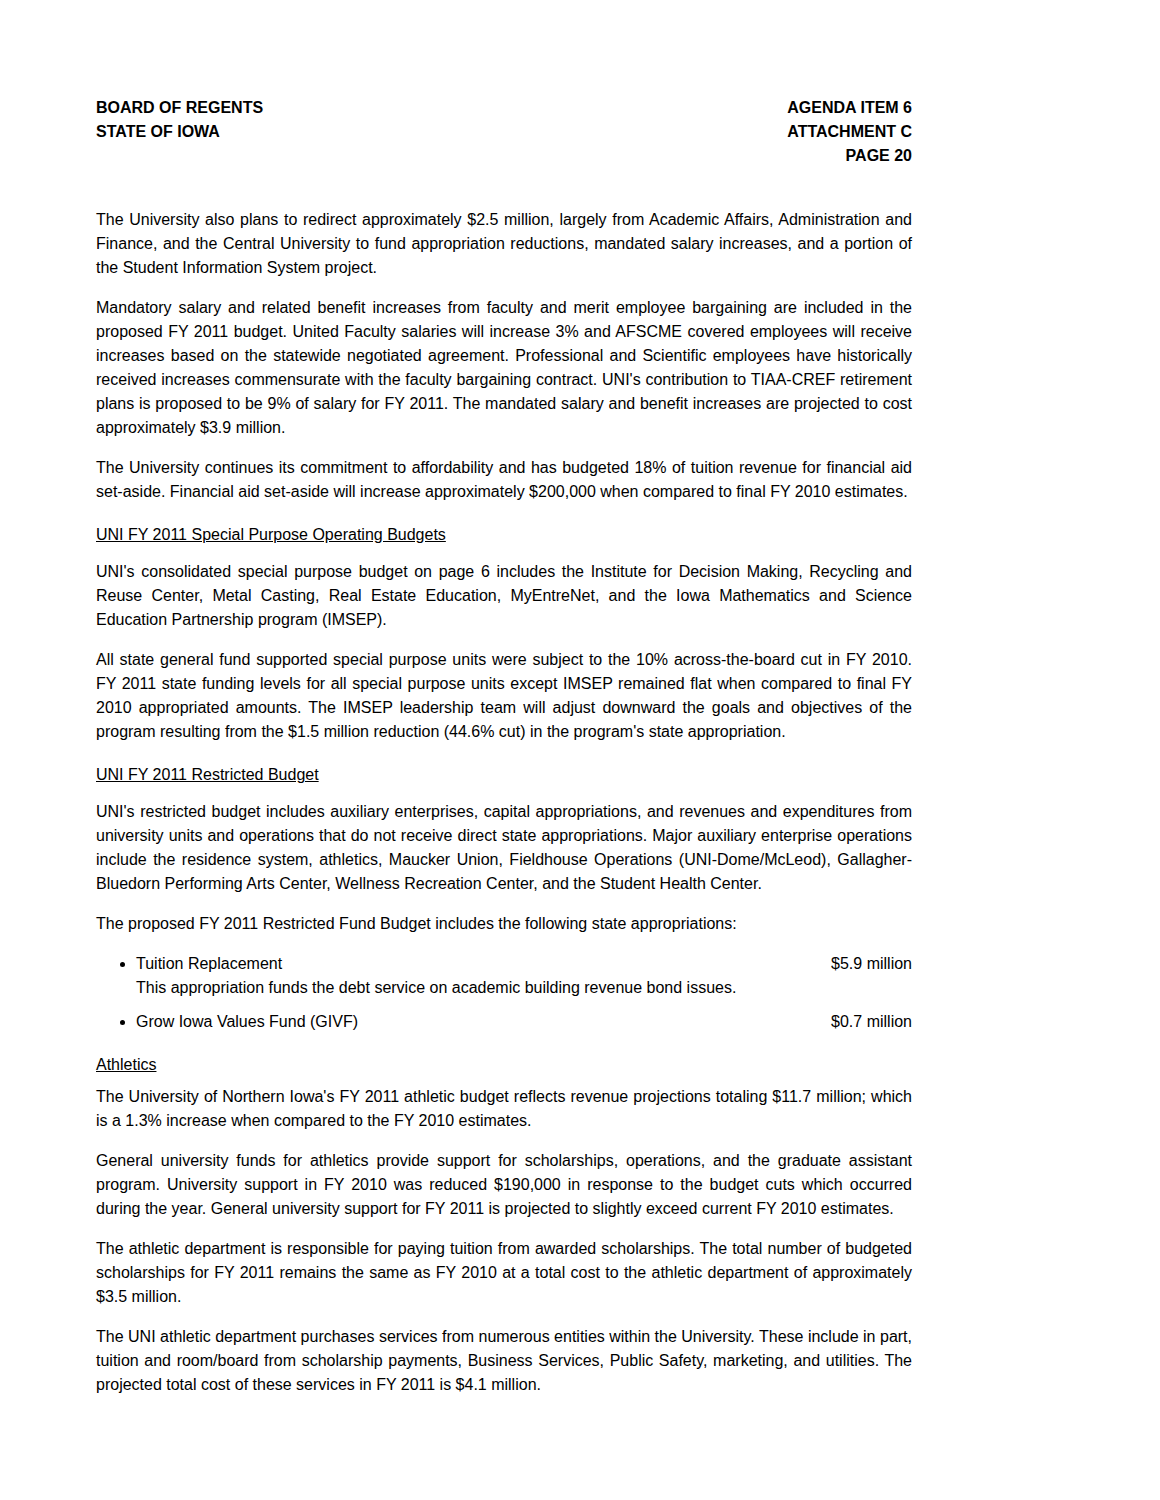BOARD OF REGENTS AGENDA ITEM 6
STATE OF IOWA ATTACHMENT C
PAGE 20
The University also plans to redirect approximately $2.5 million, largely from Academic Affairs, Administration and Finance, and the Central University to fund appropriation reductions, mandated salary increases, and a portion of the Student Information System project.
Mandatory salary and related benefit increases from faculty and merit employee bargaining are included in the proposed FY 2011 budget. United Faculty salaries will increase 3% and AFSCME covered employees will receive increases based on the statewide negotiated agreement. Professional and Scientific employees have historically received increases commensurate with the faculty bargaining contract. UNI's contribution to TIAA-CREF retirement plans is proposed to be 9% of salary for FY 2011. The mandated salary and benefit increases are projected to cost approximately $3.9 million.
The University continues its commitment to affordability and has budgeted 18% of tuition revenue for financial aid set-aside. Financial aid set-aside will increase approximately $200,000 when compared to final FY 2010 estimates.
UNI FY 2011 Special Purpose Operating Budgets
UNI's consolidated special purpose budget on page 6 includes the Institute for Decision Making, Recycling and Reuse Center, Metal Casting, Real Estate Education, MyEntreNet, and the Iowa Mathematics and Science Education Partnership program (IMSEP).
All state general fund supported special purpose units were subject to the 10% across-the-board cut in FY 2010. FY 2011 state funding levels for all special purpose units except IMSEP remained flat when compared to final FY 2010 appropriated amounts. The IMSEP leadership team will adjust downward the goals and objectives of the program resulting from the $1.5 million reduction (44.6% cut) in the program's state appropriation.
UNI FY 2011 Restricted Budget
UNI's restricted budget includes auxiliary enterprises, capital appropriations, and revenues and expenditures from university units and operations that do not receive direct state appropriations. Major auxiliary enterprise operations include the residence system, athletics, Maucker Union, Fieldhouse Operations (UNI-Dome/McLeod), Gallagher-Bluedorn Performing Arts Center, Wellness Recreation Center, and the Student Health Center.
The proposed FY 2011 Restricted Fund Budget includes the following state appropriations:
Tuition Replacement$5.9 million
This appropriation funds the debt service on academic building revenue bond issues.
Grow Iowa Values Fund (GIVF)$0.7 million
Athletics
The University of Northern Iowa's FY 2011 athletic budget reflects revenue projections totaling $11.7 million; which is a 1.3% increase when compared to the FY 2010 estimates.
General university funds for athletics provide support for scholarships, operations, and the graduate assistant program. University support in FY 2010 was reduced $190,000 in response to the budget cuts which occurred during the year. General university support for FY 2011 is projected to slightly exceed current FY 2010 estimates.
The athletic department is responsible for paying tuition from awarded scholarships. The total number of budgeted scholarships for FY 2011 remains the same as FY 2010 at a total cost to the athletic department of approximately $3.5 million.
The UNI athletic department purchases services from numerous entities within the University. These include in part, tuition and room/board from scholarship payments, Business Services, Public Safety, marketing, and utilities. The projected total cost of these services in FY 2011 is $4.1 million.